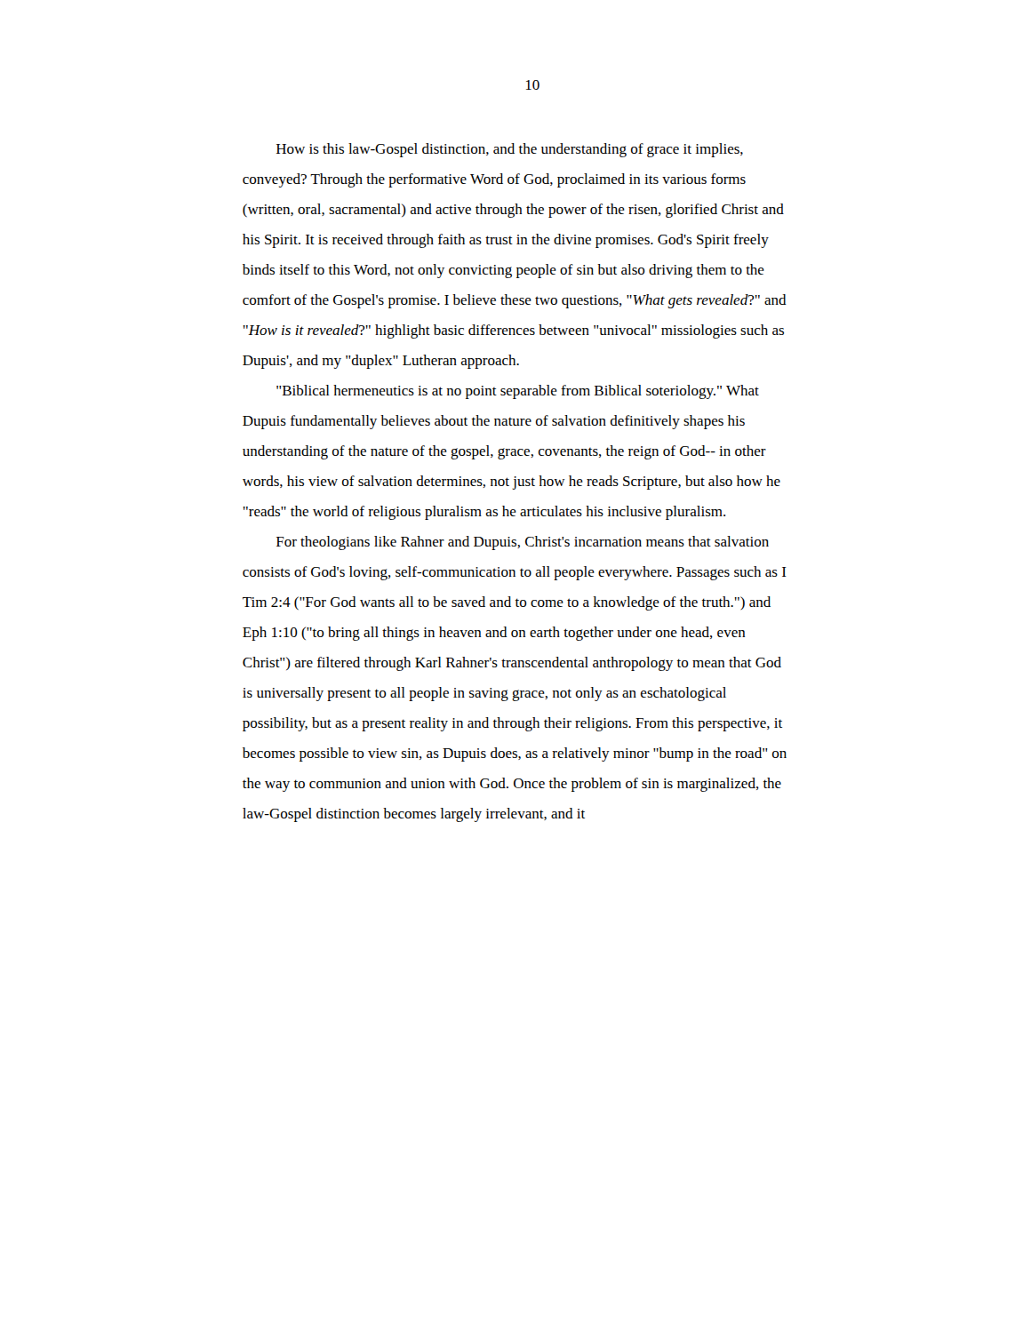10
How is this law-Gospel distinction, and the understanding of grace it implies, conveyed? Through the performative Word of God, proclaimed in its various forms (written, oral, sacramental) and active through the power of the risen, glorified Christ and his Spirit. It is received through faith as trust in the divine promises. God's Spirit freely binds itself to this Word, not only convicting people of sin but also driving them to the comfort of the Gospel's promise. I believe these two questions, "What gets revealed?" and "How is it revealed?" highlight basic differences between "univocal" missiologies such as Dupuis', and my "duplex" Lutheran approach.
"Biblical hermeneutics is at no point separable from Biblical soteriology." What Dupuis fundamentally believes about the nature of salvation definitively shapes his understanding of the nature of the gospel, grace, covenants, the reign of God-- in other words, his view of salvation determines, not just how he reads Scripture, but also how he "reads" the world of religious pluralism as he articulates his inclusive pluralism.
For theologians like Rahner and Dupuis, Christ's incarnation means that salvation consists of God's loving, self-communication to all people everywhere. Passages such as I Tim 2:4 ("For God wants all to be saved and to come to a knowledge of the truth.") and Eph 1:10 ("to bring all things in heaven and on earth together under one head, even Christ") are filtered through Karl Rahner's transcendental anthropology to mean that God is universally present to all people in saving grace, not only as an eschatological possibility, but as a present reality in and through their religions. From this perspective, it becomes possible to view sin, as Dupuis does, as a relatively minor "bump in the road" on the way to communion and union with God. Once the problem of sin is marginalized, the law-Gospel distinction becomes largely irrelevant, and it